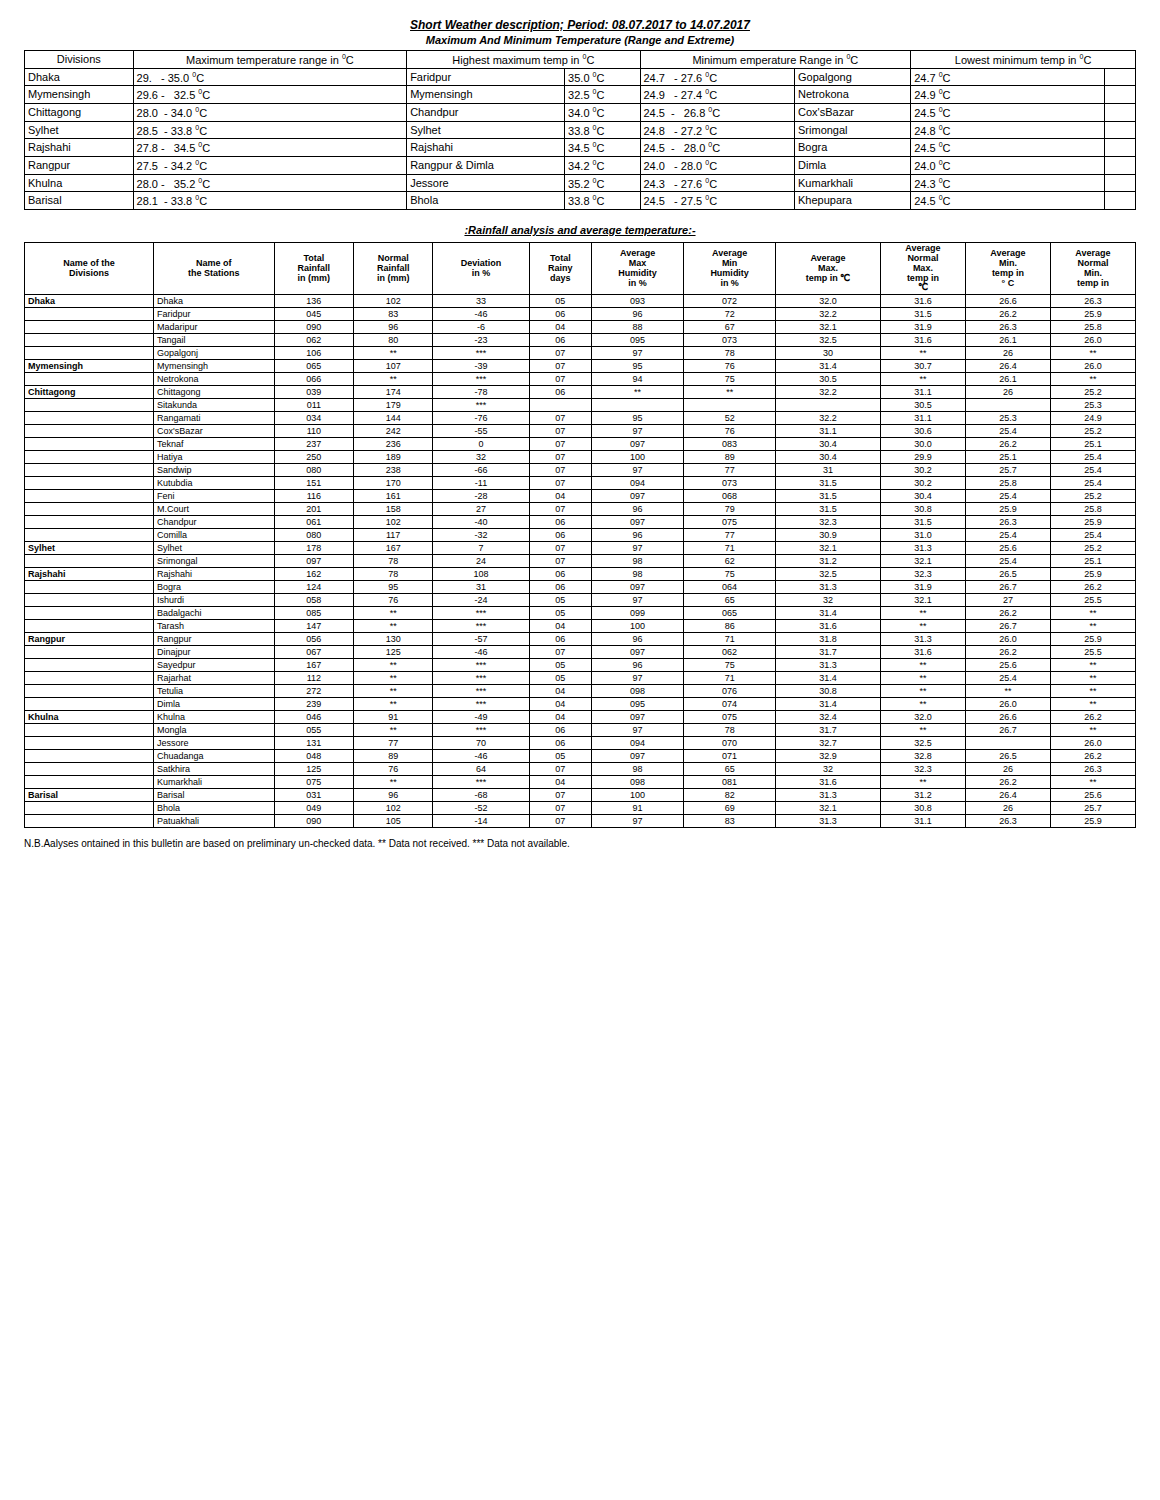Short Weather description; Period: 08.07.2017 to 14.07.2017
Maximum And Minimum Temperature (Range and Extreme)
| Divisions | Maximum temperature range in 0 C | Highest maximum temp in 0 C | Minimum emperature Range in 0 C | Lowest minimum temp in 0 C |
| --- | --- | --- | --- | --- |
| Dhaka | 29. - 35.0 0 C | Faridpur | 35.0 0 C | 24.7 - 27.6 0 C | Gopalgong | 24.7 0 C | |
| Mymensingh | 29.6 - 32.5 0 C | Mymensingh | 32.5 0 C | 24.9 - 27.4 0 C | Netrokona | 24.9 0 C | |
| Chittagong | 28.0 - 34.0 0 C | Chandpur | 34.0 0 C | 24.5 - 26.8 0 C | Cox'sBazar | 24.5 0 C | |
| Sylhet | 28.5 - 33.8 0 C | Sylhet | 33.8 0 C | 24.8 - 27.2 0 C | Srimongal | 24.8 0 C | |
| Rajshahi | 27.8 - 34.5 0 C | Rajshahi | 34.5 0 C | 24.5 - 28.0 0 C | Bogra | 24.5 0 C | |
| Rangpur | 27.5 - 34.2 0 C | Rangpur & Dimla | 34.2 0 C | 24.0 - 28.0 0 C | Dimla | 24.0 0 C | |
| Khulna | 28.0 - 35.2 0 C | Jessore | 35.2 0 C | 24.3 - 27.6 0 C | Kumarkhali | 24.3 0 C | |
| Barisal | 28.1 - 33.8 0 C | Bhola | 33.8 0 C | 24.5 - 27.5 0 C | Khepupara | 24.5 0 C | |
:Rainfall analysis and average temperature:-
| Name of the Divisions | Name of the Stations | Total Rainfall in (mm) | Normal Rainfall in (mm) | Deviation in % | Total Rainy days | Average Max Humidity in % | Average Min Humidity in % | Average Max. temp in ℃ | Average Normal Max. temp in ℃ | Average Min. temp in ° C | Average Normal Min. temp in |
| --- | --- | --- | --- | --- | --- | --- | --- | --- | --- | --- | --- |
| Dhaka | Dhaka | 136 | 102 | 33 | 05 | 093 | 072 | 32.0 | 31.6 | 26.6 | 26.3 |
| | Faridpur | 045 | 83 | -46 | 06 | 96 | 72 | 32.2 | 31.5 | 26.2 | 25.9 |
| | Madaripur | 090 | 96 | -6 | 04 | 88 | 67 | 32.1 | 31.9 | 26.3 | 25.8 |
| | Tangail | 062 | 80 | -23 | 06 | 095 | 073 | 32.5 | 31.6 | 26.1 | 26.0 |
| | Gopalgonj | 106 | ** | *** | 07 | 97 | 78 | 30 | ** | 26 | ** |
| Mymensingh | Mymensingh | 065 | 107 | -39 | 07 | 95 | 76 | 31.4 | 30.7 | 26.4 | 26.0 |
| | Netrokona | 066 | ** | *** | 07 | 94 | 75 | 30.5 | ** | 26.1 | ** |
| Chittagong | Chittagong | 039 | 174 | -78 | 06 | ** | ** | 32.2 | 31.1 | 26 | 25.2 |
| | Sitakunda | 011 | 179 | *** | | | | | 30.5 | | 25.3 |
| | Rangamati | 034 | 144 | -76 | 07 | 95 | 52 | 32.2 | 31.1 | 25.3 | 24.9 |
| | Cox'sBazar | 110 | 242 | -55 | 07 | 97 | 76 | 31.1 | 30.6 | 25.4 | 25.2 |
| | Teknaf | 237 | 236 | 0 | 07 | 097 | 083 | 30.4 | 30.0 | 26.2 | 25.1 |
| | Hatiya | 250 | 189 | 32 | 07 | 100 | 89 | 30.4 | 29.9 | 25.1 | 25.4 |
| | Sandwip | 080 | 238 | -66 | 07 | 97 | 77 | 31 | 30.2 | 25.7 | 25.4 |
| | Kutubdia | 151 | 170 | -11 | 07 | 094 | 073 | 31.5 | 30.2 | 25.8 | 25.4 |
| | Feni | 116 | 161 | -28 | 04 | 097 | 068 | 31.5 | 30.4 | 25.4 | 25.2 |
| | M.Court | 201 | 158 | 27 | 07 | 96 | 79 | 31.5 | 30.8 | 25.9 | 25.8 |
| | Chandpur | 061 | 102 | -40 | 06 | 097 | 075 | 32.3 | 31.5 | 26.3 | 25.9 |
| | Comilla | 080 | 117 | -32 | 06 | 96 | 77 | 30.9 | 31.0 | 25.4 | 25.4 |
| Sylhet | Sylhet | 178 | 167 | 7 | 07 | 97 | 71 | 32.1 | 31.3 | 25.6 | 25.2 |
| | Srimongal | 097 | 78 | 24 | 07 | 98 | 62 | 31.2 | 32.1 | 25.4 | 25.1 |
| Rajshahi | Rajshahi | 162 | 78 | 108 | 06 | 98 | 75 | 32.5 | 32.3 | 26.5 | 25.9 |
| | Bogra | 124 | 95 | 31 | 06 | 097 | 064 | 31.3 | 31.9 | 26.7 | 26.2 |
| | Ishurdi | 058 | 76 | -24 | 05 | 97 | 65 | 32 | 32.1 | 27 | 25.5 |
| | Badalgachi | 085 | ** | *** | 05 | 099 | 065 | 31.4 | ** | 26.2 | ** |
| | Tarash | 147 | ** | *** | 04 | 100 | 86 | 31.6 | ** | 26.7 | ** |
| Rangpur | Rangpur | 056 | 130 | -57 | 06 | 96 | 71 | 31.8 | 31.3 | 26.0 | 25.9 |
| | Dinajpur | 067 | 125 | -46 | 07 | 097 | 062 | 31.7 | 31.6 | 26.2 | 25.5 |
| | Sayedpur | 167 | ** | *** | 05 | 96 | 75 | 31.3 | ** | 25.6 | ** |
| | Rajarhat | 112 | ** | *** | 05 | 97 | 71 | 31.4 | ** | 25.4 | ** |
| | Tetulia | 272 | ** | *** | 04 | 098 | 076 | 30.8 | ** | ** | ** |
| | Dimla | 239 | ** | *** | 04 | 095 | 074 | 31.4 | ** | 26.0 | ** |
| Khulna | Khulna | 046 | 91 | -49 | 04 | 097 | 075 | 32.4 | 32.0 | 26.6 | 26.2 |
| | Mongla | 055 | ** | *** | 06 | 97 | 78 | 31.7 | ** | 26.7 | ** |
| | Jessore | 131 | 77 | 70 | 06 | 094 | 070 | 32.7 | 32.5 | | 26.0 |
| | Chuadanga | 048 | 89 | -46 | 05 | 097 | 071 | 32.9 | 32.8 | 26.5 | 26.2 |
| | Satkhira | 125 | 76 | 64 | 07 | 98 | 65 | 32 | 32.3 | 26 | 26.3 |
| | Kumarkhali | 075 | ** | *** | 04 | 098 | 081 | 31.6 | ** | 26.2 | ** |
| Barisal | Barisal | 031 | 96 | -68 | 07 | 100 | 82 | 31.3 | 31.2 | 26.4 | 25.6 |
| | Bhola | 049 | 102 | -52 | 07 | 91 | 69 | 32.1 | 30.8 | 26 | 25.7 |
| | Patuakhali | 090 | 105 | -14 | 07 | 97 | 83 | 31.3 | 31.1 | 26.3 | 25.9 |
N.B.Aalyses ontained in this bulletin are based on preliminary un-checked data. ** Data not received. *** Data not available.